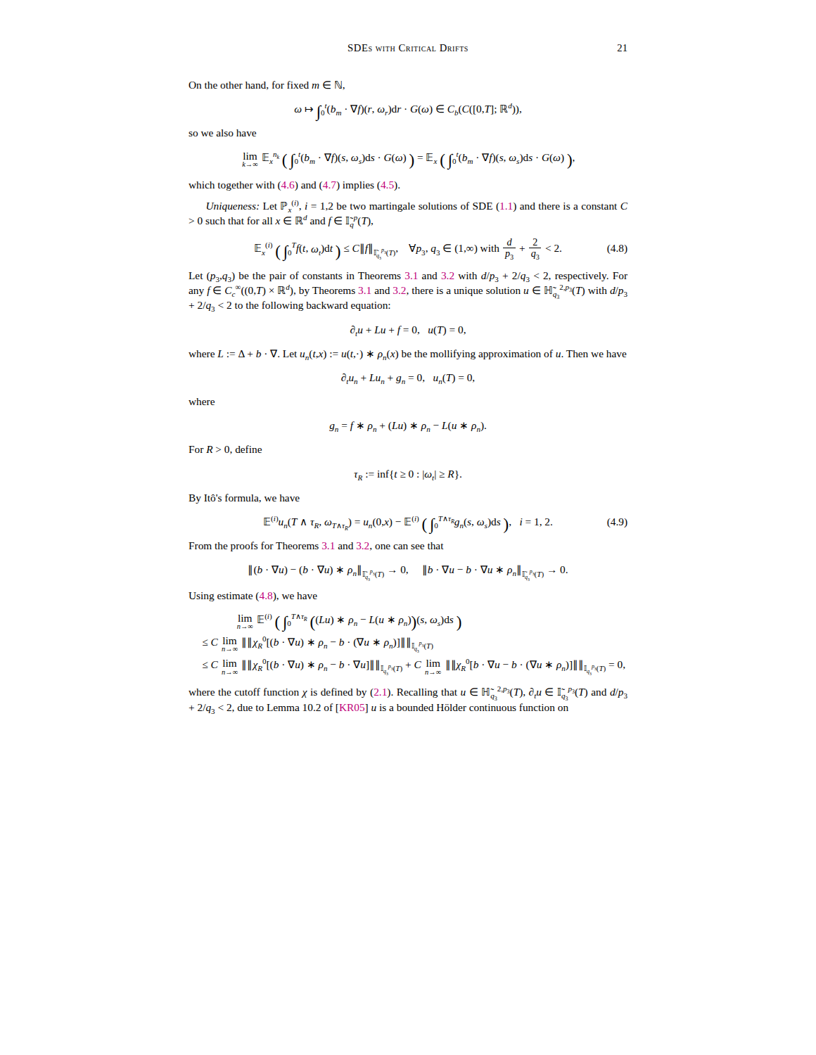SDEs with Critical Drifts 21
On the other hand, for fixed m ∈ ℕ,
ω ↦ ∫0t(bm · ∇f)(r, ωr)dr · G(ω) ∈ Cb(C([0,T]; ℝd)),
so we also have
lim k→∞ 𝔼xnk ( ∫0t(bm · ∇f)(s, ωs)ds · G(ω) ) = 𝔼x ( ∫0t(bm · ∇f)(s, ωs)ds · G(ω) ),
which together with (4.6) and (4.7) implies (4.5).
Uniqueness: Let ℙx(i), i = 1,2 be two martingale solutions of SDE (1.1) and there is a constant C > 0 such that for all x ∈ ℝd and f ∈ 𝕀̃qp(T),
𝔼x(i) ( ∫0Tf(t, ωt)dt ) ≤ C∥f∥𝕀̃q3p3(T), ∀p3, q3 ∈ (1,∞) with dp3 + 2 q3 < 2. (4.8)
Let (p3,q3) be the pair of constants in Theorems 3.1 and 3.2 with d/p3 + 2/q3 < 2, respectively. For any f ∈ Cc∞((0,T) × ℝd), by Theorems 3.1 and 3.2, there is a unique solution u ∈ ℍ̃q32,p3(T) with d/p3 + 2/q3 < 2 to the following backward equation:
∂tu + Lu + f = 0, u(T) = 0,
where L := Δ + b · ∇. Let un(t,x) := u(t,·) ∗ ρn(x) be the mollifying approximation of u. Then we have
∂tun + Lun + gn = 0, un(T) = 0,
where
gn = f ∗ ρn + (Lu) ∗ ρn − L(u ∗ ρn).
For R > 0, define
τR := inf{t ≥ 0 : |ωt| ≥ R}.
By Itô's formula, we have
𝔼(i)un(T ∧ τR, ωT∧τR) = un(0,x) − 𝔼(i) ( ∫0T∧τRgn(s, ωs)ds ), i = 1, 2. (4.9)
From the proofs for Theorems 3.1 and 3.2, one can see that
∥(b · ∇u) − (b · ∇u) ∗ ρn∥𝕀̃q3p3(T) → 0, ∥b · ∇u − b · ∇u ∗ ρn∥𝕀̃q3p3(T) → 0.
Using estimate (4.8), we have
lim n→∞ 𝔼(i) ( ∫0T∧τR ((Lu) ∗ ρn − L(u ∗ ρn))(s, ωs)ds ) ≤ C lim n→∞ ∥∥χR0[(b · ∇u) ∗ ρn − b · (∇u ∗ ρn)]∥∥𝕀q3p3(T) ≤ C lim n→∞ ∥∥χR0[(b · ∇u) ∗ ρn − b · ∇u]∥∥𝕀q3p3(T) + C lim n→∞ ∥∥χR0[b · ∇u − b · (∇u ∗ ρn)]∥∥𝕀q3p3(T) = 0,
where the cutoff function χ is defined by (2.1). Recalling that u ∈ ℍ̃q32,p3(T), ∂tu ∈ 𝕀̃q3p3(T) and d/p3 + 2/q3 < 2, due to Lemma 10.2 of [KR05] u is a bounded Hölder continuous function on